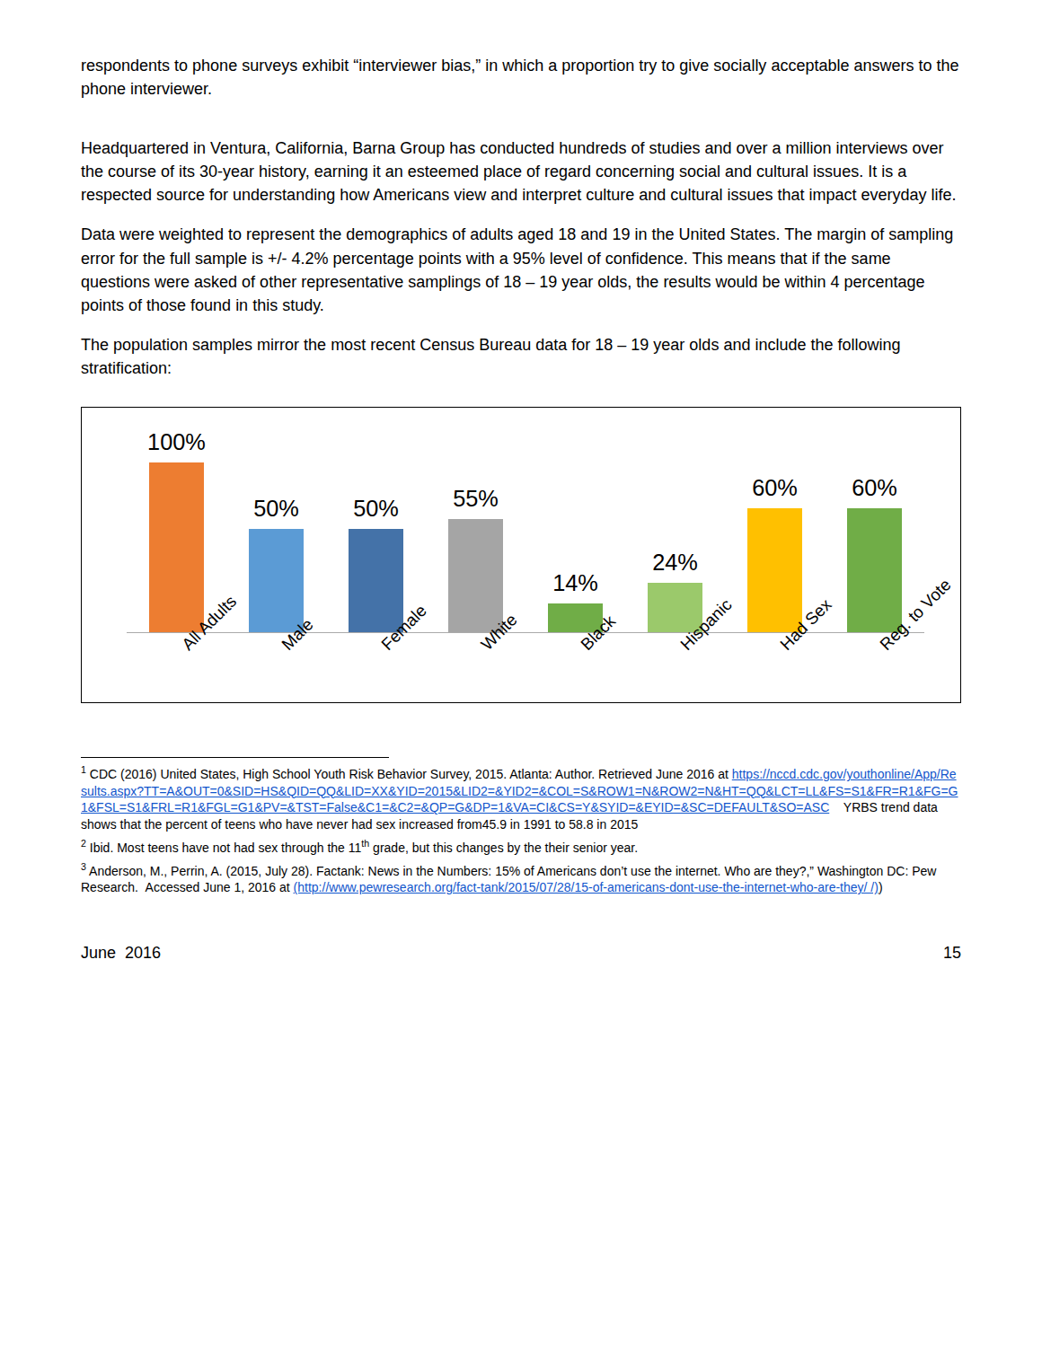respondents to phone surveys exhibit “interviewer bias,” in which a proportion try to give socially acceptable answers to the phone interviewer.
Headquartered in Ventura, California, Barna Group has conducted hundreds of studies and over a million interviews over the course of its 30-year history, earning it an esteemed place of regard concerning social and cultural issues. It is a respected source for understanding how Americans view and interpret culture and cultural issues that impact everyday life.
Data were weighted to represent the demographics of adults aged 18 and 19 in the United States. The margin of sampling error for the full sample is +/- 4.2% percentage points with a 95% level of confidence. This means that if the same questions were asked of other representative samplings of 18 – 19 year olds, the results would be within 4 percentage points of those found in this study.
The population samples mirror the most recent Census Bureau data for 18 – 19 year olds and include the following stratification:
100%
50%
50%
55%
14%
24%
60%
60%
All Adults
Male
Female
White
Black
Hispanic
Had Sex
Reg. to Vote
1 CDC (2016) United States, High School Youth Risk Behavior Survey, 2015. Atlanta: Author. Retrieved June 2016 at https://nccd.cdc.gov/youthonline/App/Results.aspx?TT=A&OUT=0&SID=HS&QID=QQ&LID=XX&YID=2015&LID2=&YID2=&COL=S&ROW1=N&ROW2=N&HT=QQ&LCT=LL&FS=S1&FR=R1&FG=G1&FSL=S1&FRL=R1&FGL=G1&PV=&TST=False&C1=&C2=&QP=G&DP=1&VA=CI&CS=Y&SYID=&EYID=&SC=DEFAULT&SO=ASC YRBS trend data shows that the percent of teens who have never had sex increased from45.9 in 1991 to 58.8 in 2015
2 Ibid. Most teens have not had sex through the 11th grade, but this changes by the their senior year.
3 Anderson, M., Perrin, A. (2015, July 28). Factank: News in the Numbers: 15% of Americans don’t use the internet. Who are they?,” Washington DC: Pew Research. Accessed June 1, 2016 at (http://www.pewresearch.org/fact-tank/2015/07/28/15-of-americans-dont-use-the-internet-who-are-they/ /))
June 2016 15